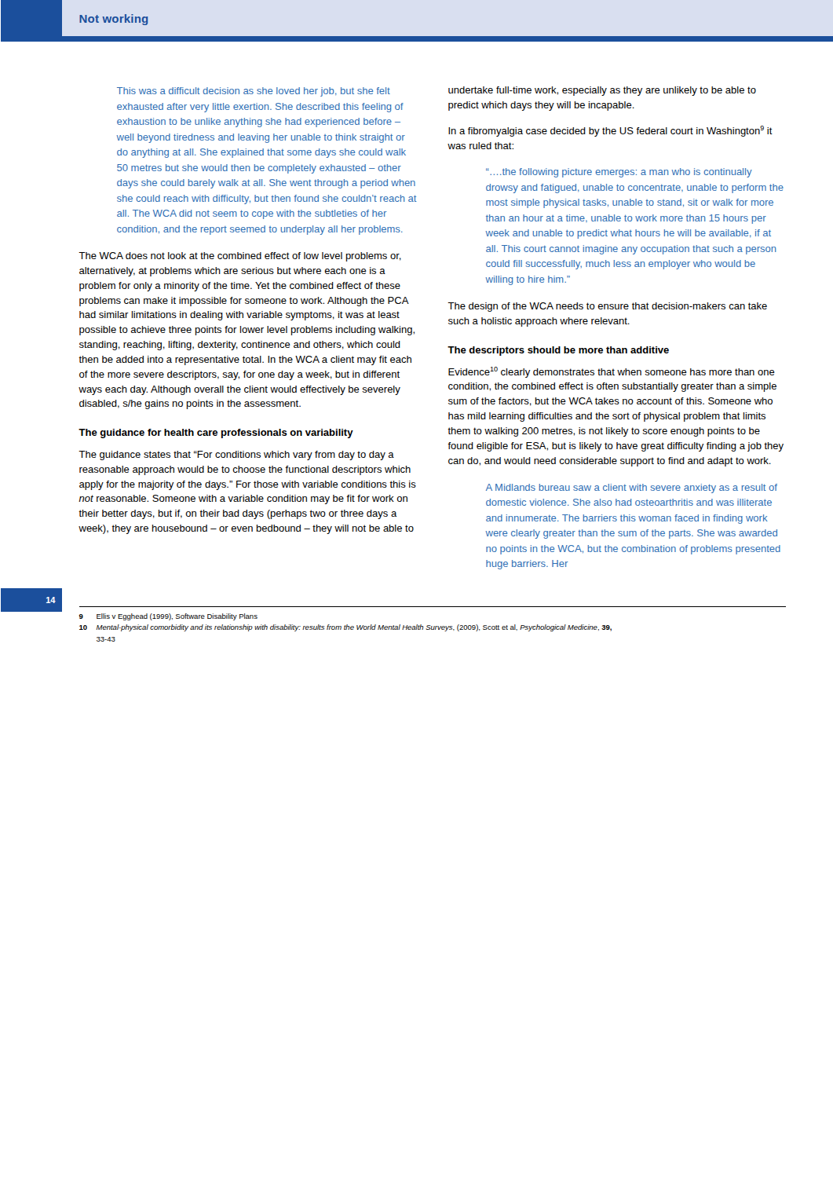Not working
This was a difficult decision as she loved her job, but she felt exhausted after very little exertion. She described this feeling of exhaustion to be unlike anything she had experienced before – well beyond tiredness and leaving her unable to think straight or do anything at all. She explained that some days she could walk 50 metres but she would then be completely exhausted – other days she could barely walk at all. She went through a period when she could reach with difficulty, but then found she couldn’t reach at all. The WCA did not seem to cope with the subtleties of her condition, and the report seemed to underplay all her problems.
The WCA does not look at the combined effect of low level problems or, alternatively, at problems which are serious but where each one is a problem for only a minority of the time. Yet the combined effect of these problems can make it impossible for someone to work. Although the PCA had similar limitations in dealing with variable symptoms, it was at least possible to achieve three points for lower level problems including walking, standing, reaching, lifting, dexterity, continence and others, which could then be added into a representative total. In the WCA a client may fit each of the more severe descriptors, say, for one day a week, but in different ways each day. Although overall the client would effectively be severely disabled, s/he gains no points in the assessment.
The guidance for health care professionals on variability
The guidance states that “For conditions which vary from day to day a reasonable approach would be to choose the functional descriptors which apply for the majority of the days.” For those with variable conditions this is not reasonable. Someone with a variable condition may be fit for work on their better days, but if, on their bad days (perhaps two or three days a week), they are housebound – or even bedbound – they will not be able to
undertake full-time work, especially as they are unlikely to be able to predict which days they will be incapable.
In a fibromyalgia case decided by the US federal court in Washington9 it was ruled that:
“….the following picture emerges: a man who is continually drowsy and fatigued, unable to concentrate, unable to perform the most simple physical tasks, unable to stand, sit or walk for more than an hour at a time, unable to work more than 15 hours per week and unable to predict what hours he will be available, if at all. This court cannot imagine any occupation that such a person could fill successfully, much less an employer who would be willing to hire him.”
The design of the WCA needs to ensure that decision-makers can take such a holistic approach where relevant.
The descriptors should be more than additive
Evidence10 clearly demonstrates that when someone has more than one condition, the combined effect is often substantially greater than a simple sum of the factors, but the WCA takes no account of this. Someone who has mild learning difficulties and the sort of physical problem that limits them to walking 200 metres, is not likely to score enough points to be found eligible for ESA, but is likely to have great difficulty finding a job they can do, and would need considerable support to find and adapt to work.
A Midlands bureau saw a client with severe anxiety as a result of domestic violence. She also had osteoarthritis and was illiterate and innumerate. The barriers this woman faced in finding work were clearly greater than the sum of the parts. She was awarded no points in the WCA, but the combination of problems presented huge barriers. Her
14
9 Ellis v Egghead (1999), Software Disability Plans
10 Mental-physical comorbidity and its relationship with disability: results from the World Mental Health Surveys, (2009), Scott et al, Psychological Medicine, 39,
33-43